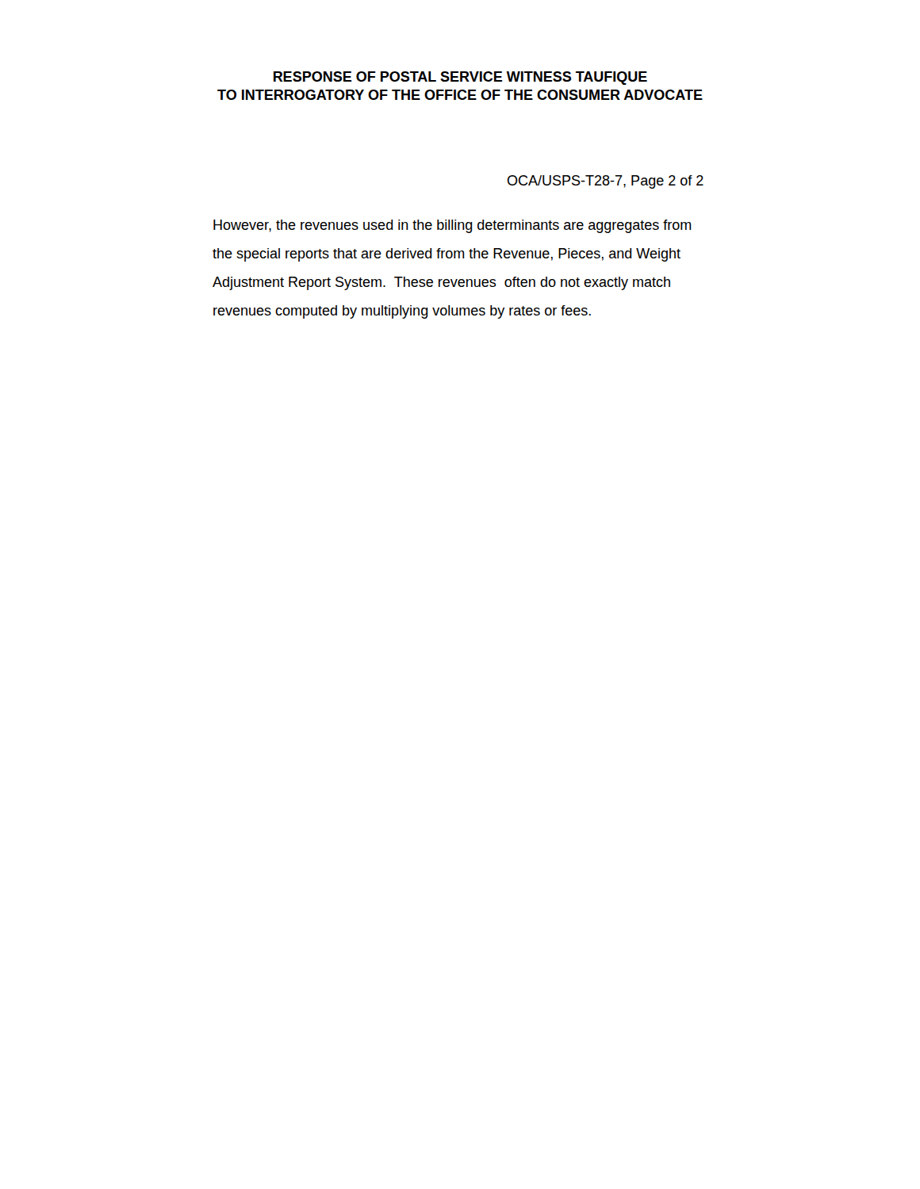RESPONSE OF POSTAL SERVICE WITNESS TAUFIQUE
TO INTERROGATORY OF THE OFFICE OF THE CONSUMER ADVOCATE
OCA/USPS-T28-7, Page 2 of 2
However, the revenues used in the billing determinants are aggregates from the special reports that are derived from the Revenue, Pieces, and Weight Adjustment Report System. These revenues often do not exactly match revenues computed by multiplying volumes by rates or fees.